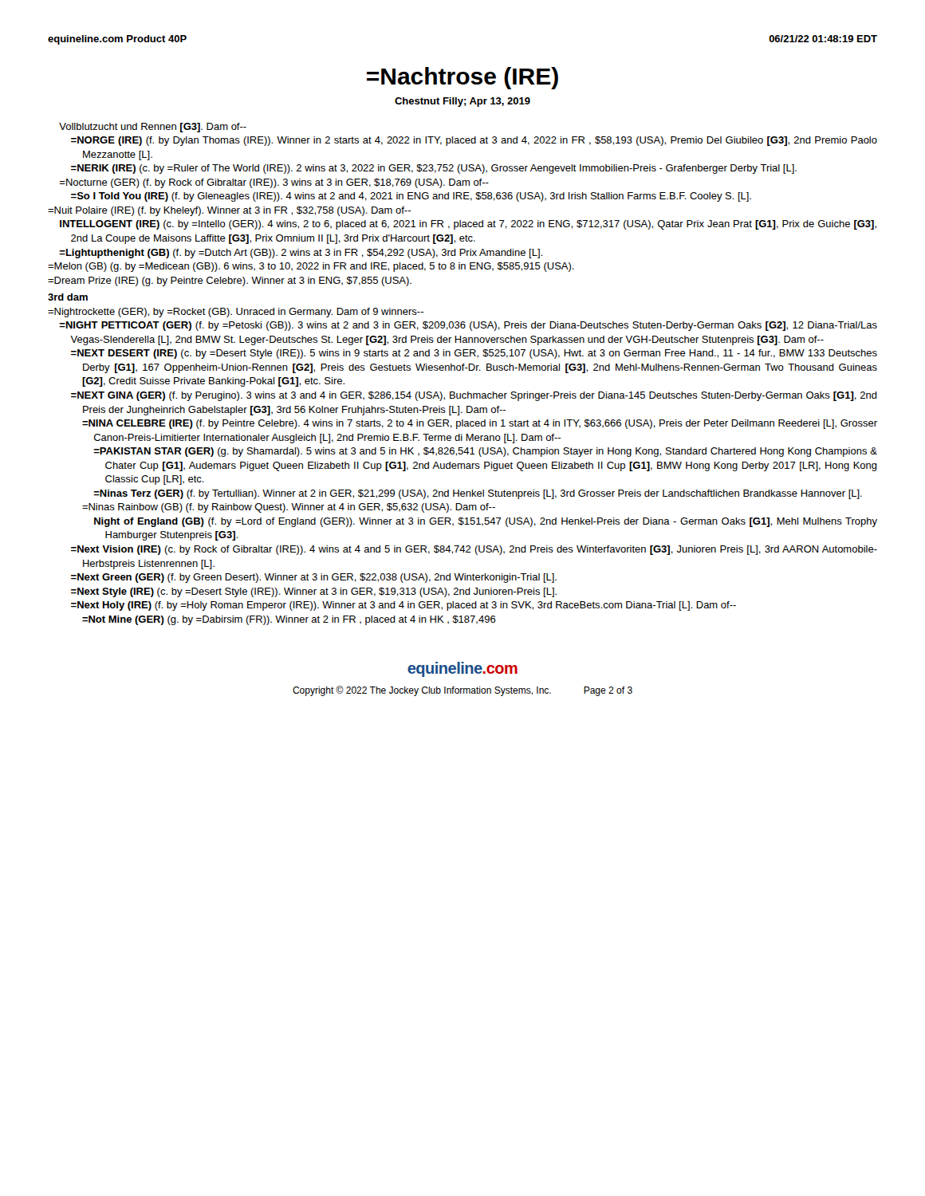equineline.com Product 40P 06/21/22 01:48:19 EDT
=Nachtrose (IRE)
Chestnut Filly; Apr 13, 2019
Vollblutzucht und Rennen [G3]. Dam of--
=NORGE (IRE) (f. by Dylan Thomas (IRE)). Winner in 2 starts at 4, 2022 in ITY, placed at 3 and 4, 2022 in FR , $58,193 (USA), Premio Del Giubileo [G3], 2nd Premio Paolo Mezzanotte [L].
=NERIK (IRE) (c. by =Ruler of The World (IRE)). 2 wins at 3, 2022 in GER, $23,752 (USA), Grosser Aengevelt Immobilien-Preis - Grafenberger Derby Trial [L].
=Nocturne (GER) (f. by Rock of Gibraltar (IRE)). 3 wins at 3 in GER, $18,769 (USA). Dam of--
=So I Told You (IRE) (f. by Gleneagles (IRE)). 4 wins at 2 and 4, 2021 in ENG and IRE, $58,636 (USA), 3rd Irish Stallion Farms E.B.F. Cooley S. [L].
=Nuit Polaire (IRE) (f. by Kheleyf). Winner at 3 in FR , $32,758 (USA). Dam of--
INTELLOGENT (IRE) (c. by =Intello (GER)). 4 wins, 2 to 6, placed at 6, 2021 in FR , placed at 7, 2022 in ENG, $712,317 (USA), Qatar Prix Jean Prat [G1], Prix de Guiche [G3], 2nd La Coupe de Maisons Laffitte [G3], Prix Omnium II [L], 3rd Prix d'Harcourt [G2], etc.
=Lightupthenight (GB) (f. by =Dutch Art (GB)). 2 wins at 3 in FR , $54,292 (USA), 3rd Prix Amandine [L].
=Melon (GB) (g. by =Medicean (GB)). 6 wins, 3 to 10, 2022 in FR and IRE, placed, 5 to 8 in ENG, $585,915 (USA).
=Dream Prize (IRE) (g. by Peintre Celebre). Winner at 3 in ENG, $7,855 (USA).
3rd dam
=Nightrockette (GER), by =Rocket (GB). Unraced in Germany. Dam of 9 winners--
=NIGHT PETTICOAT (GER) (f. by =Petoski (GB)). 3 wins at 2 and 3 in GER, $209,036 (USA), Preis der Diana-Deutsches Stuten-Derby-German Oaks [G2], 12 Diana-Trial/Las Vegas-Slenderella [L], 2nd BMW St. Leger-Deutsches St. Leger [G2], 3rd Preis der Hannoverschen Sparkassen und der VGH-Deutscher Stutenpreis [G3]. Dam of--
=NEXT DESERT (IRE) (c. by =Desert Style (IRE)). 5 wins in 9 starts at 2 and 3 in GER, $525,107 (USA), Hwt. at 3 on German Free Hand., 11 - 14 fur., BMW 133 Deutsches Derby [G1], 167 Oppenheim-Union-Rennen [G2], Preis des Gestuets Wiesenhof-Dr. Busch-Memorial [G3], 2nd Mehl-Mulhens-Rennen-German Two Thousand Guineas [G2], Credit Suisse Private Banking-Pokal [G1], etc. Sire.
=NEXT GINA (GER) (f. by Perugino). 3 wins at 3 and 4 in GER, $286,154 (USA), Buchmacher Springer-Preis der Diana-145 Deutsches Stuten-Derby-German Oaks [G1], 2nd Preis der Jungheinrich Gabelstapler [G3], 3rd 56 Kolner Fruhjahrs-Stuten-Preis [L]. Dam of--
=NINA CELEBRE (IRE) (f. by Peintre Celebre). 4 wins in 7 starts, 2 to 4 in GER, placed in 1 start at 4 in ITY, $63,666 (USA), Preis der Peter Deilmann Reederei [L], Grosser Canon-Preis-Limitierter Internationaler Ausgleich [L], 2nd Premio E.B.F. Terme di Merano [L]. Dam of--
=PAKISTAN STAR (GER) (g. by Shamardal). 5 wins at 3 and 5 in HK , $4,826,541 (USA), Champion Stayer in Hong Kong, Standard Chartered Hong Kong Champions & Chater Cup [G1], Audemars Piguet Queen Elizabeth II Cup [G1], 2nd Audemars Piguet Queen Elizabeth II Cup [G1], BMW Hong Kong Derby 2017 [LR], Hong Kong Classic Cup [LR], etc.
=Ninas Terz (GER) (f. by Tertullian). Winner at 2 in GER, $21,299 (USA), 2nd Henkel Stutenpreis [L], 3rd Grosser Preis der Landschaftlichen Brandkasse Hannover [L].
=Ninas Rainbow (GB) (f. by Rainbow Quest). Winner at 4 in GER, $5,632 (USA). Dam of--
Night of England (GB) (f. by =Lord of England (GER)). Winner at 3 in GER, $151,547 (USA), 2nd Henkel-Preis der Diana - German Oaks [G1], Mehl Mulhens Trophy Hamburger Stutenpreis [G3].
=Next Vision (IRE) (c. by Rock of Gibraltar (IRE)). 4 wins at 4 and 5 in GER, $84,742 (USA), 2nd Preis des Winterfavoriten [G3], Junioren Preis [L], 3rd AARON Automobile-Herbstpreis Listenrennen [L].
=Next Green (GER) (f. by Green Desert). Winner at 3 in GER, $22,038 (USA), 2nd Winterkonigin-Trial [L].
=Next Style (IRE) (c. by =Desert Style (IRE)). Winner at 3 in GER, $19,313 (USA), 2nd Junioren-Preis [L].
=Next Holy (IRE) (f. by =Holy Roman Emperor (IRE)). Winner at 3 and 4 in GER, placed at 3 in SVK, 3rd RaceBets.com Diana-Trial [L]. Dam of--
=Not Mine (GER) (g. by =Dabirsim (FR)). Winner at 2 in FR , placed at 4 in HK , $187,496
equine line.com
Copyright © 2022 The Jockey Club Information Systems, Inc. Page 2 of 3